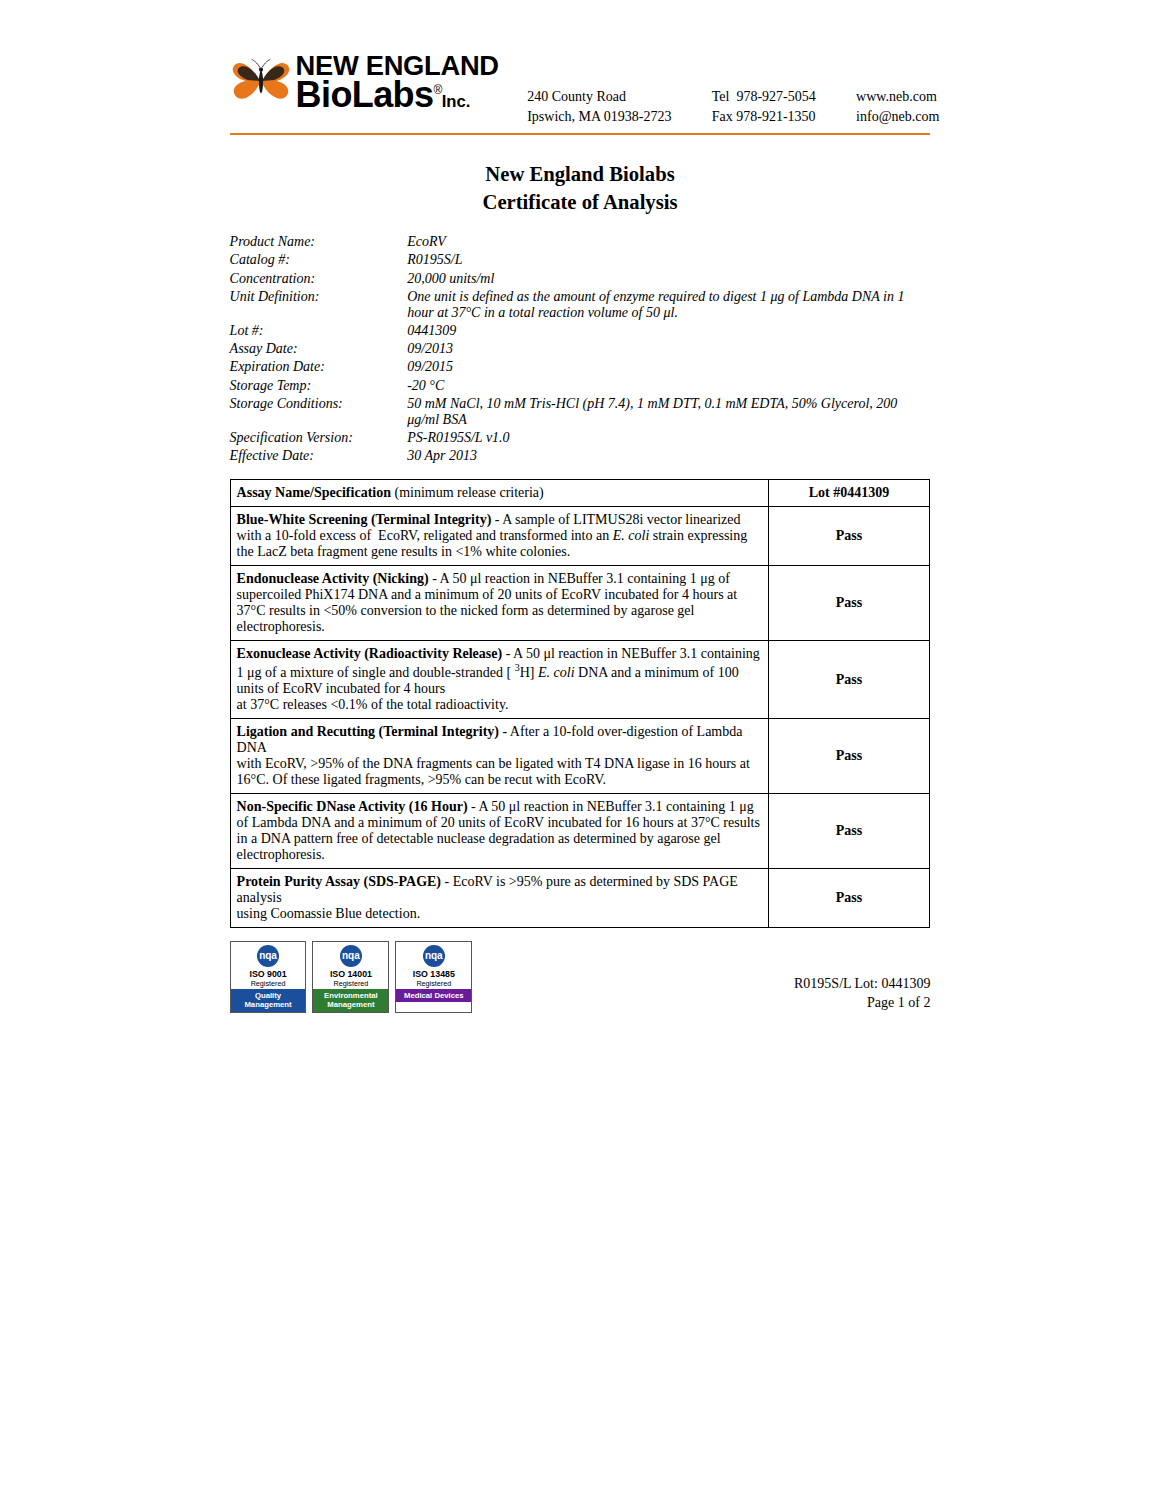NEW ENGLAND
BioLabs®Inc.
240 County Road
Ipswich, MA 01938-2723
Tel 978-927-5054
Fax 978-921-1350
www.neb.com
info@neb.com
New England Biolabs Certificate of Analysis
| Product Name: | EcoRV |
| Catalog #: | R0195S/L |
| Concentration: | 20,000 units/ml |
| Unit Definition: | One unit is defined as the amount of enzyme required to digest 1 μg of Lambda DNA in 1 hour at 37°C in a total reaction volume of 50 μl. |
| Lot #: | 0441309 |
| Assay Date: | 09/2013 |
| Expiration Date: | 09/2015 |
| Storage Temp: | -20 °C |
| Storage Conditions: | 50 mM NaCl, 10 mM Tris-HCl (pH 7.4), 1 mM DTT, 0.1 mM EDTA, 50% Glycerol, 200 μg/ml BSA |
| Specification Version: | PS-R0195S/L v1.0 |
| Effective Date: | 30 Apr 2013 |
| Assay Name/Specification (minimum release criteria) | Lot #0441309 |
| --- | --- |
| Blue-White Screening (Terminal Integrity) - A sample of LITMUS28i vector linearized with a 10-fold excess of EcoRV, religated and transformed into an E. coli strain expressing the LacZ beta fragment gene results in <1% white colonies. | Pass |
| Endonuclease Activity (Nicking) - A 50 μl reaction in NEBuffer 3.1 containing 1 μg of supercoiled PhiX174 DNA and a minimum of 20 units of EcoRV incubated for 4 hours at 37°C results in <50% conversion to the nicked form as determined by agarose gel electrophoresis. | Pass |
| Exonuclease Activity (Radioactivity Release) - A 50 μl reaction in NEBuffer 3.1 containing 1 μg of a mixture of single and double-stranded [ 3 H] E. coli DNA and a minimum of 100 units of EcoRV incubated for 4 hours at 37°C releases <0.1% of the total radioactivity. | Pass |
| Ligation and Recutting (Terminal Integrity) - After a 10-fold over-digestion of Lambda DNA with EcoRV, >95% of the DNA fragments can be ligated with T4 DNA ligase in 16 hours at 16°C. Of these ligated fragments, >95% can be recut with EcoRV. | Pass |
| Non-Specific DNase Activity (16 Hour) - A 50 μl reaction in NEBuffer 3.1 containing 1 μg of Lambda DNA and a minimum of 20 units of EcoRV incubated for 16 hours at 37°C results in a DNA pattern free of detectable nuclease degradation as determined by agarose gel electrophoresis. | Pass |
| Protein Purity Assay (SDS-PAGE) - EcoRV is >95% pure as determined by SDS PAGE analysis using Coomassie Blue detection. | Pass |
nqa
ISO 9001
Registered
Quality
Management
nqa
ISO 14001
Registered
Environmental
Management
nqa
ISO 13485
Registered
Medical Devices
R0195S/L Lot: 0441309
Page 1 of 2